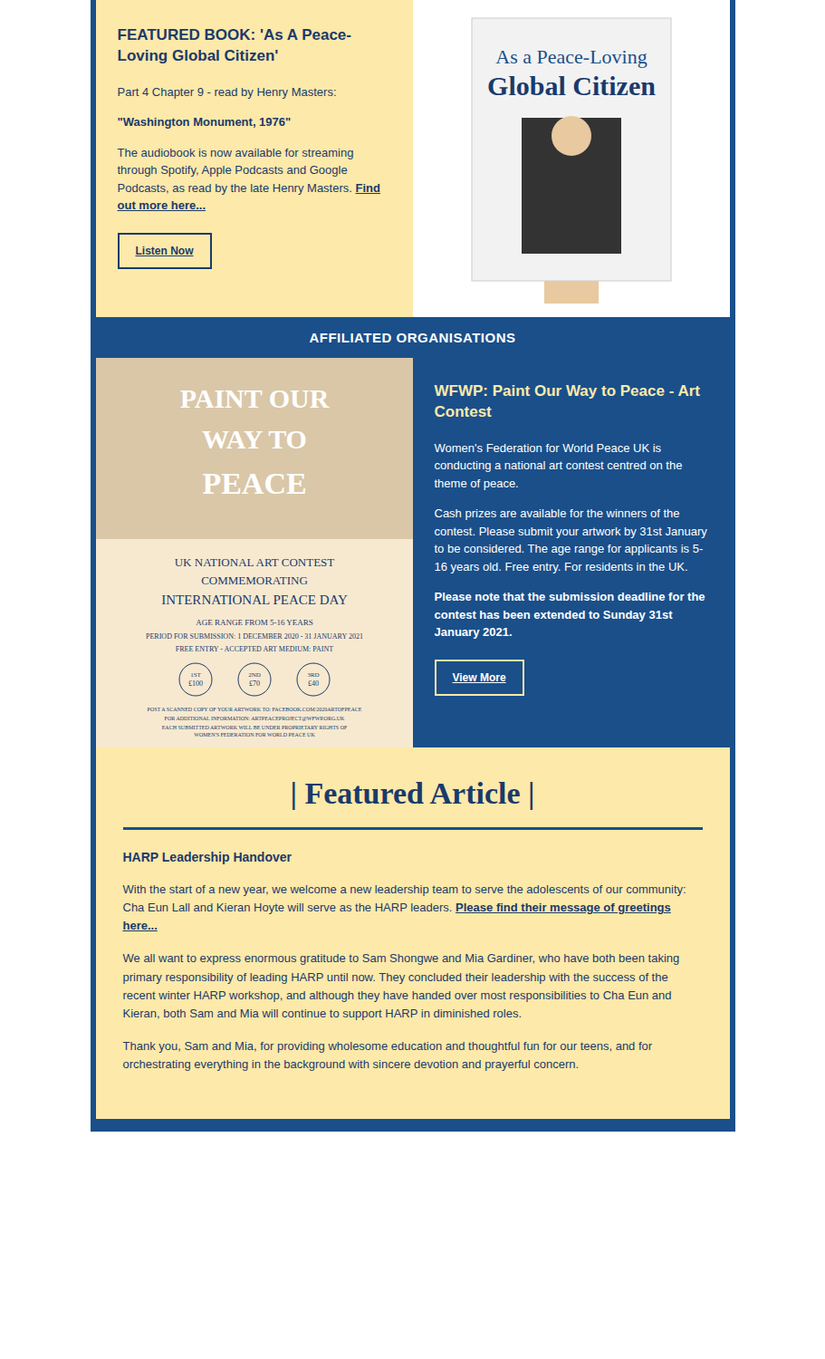FEATURED BOOK: 'As A Peace-Loving Global Citizen'
Part 4 Chapter 9 - read by Henry Masters:
"Washington Monument, 1976"
The audiobook is now available for streaming through Spotify, Apple Podcasts and Google Podcasts, as read by the late Henry Masters. Find out more here...
Listen Now
AFFILIATED ORGANISATIONS
WFWP: Paint Our Way to Peace - Art Contest
Women's Federation for World Peace UK is conducting a national art contest centred on the theme of peace.
Cash prizes are available for the winners of the contest. Please submit your artwork by 31st January to be considered. The age range for applicants is 5-16 years old. Free entry. For residents in the UK.
Please note that the submission deadline for the contest has been extended to Sunday 31st January 2021.
View More
| Featured Article |
HARP Leadership Handover
With the start of a new year, we welcome a new leadership team to serve the adolescents of our community: Cha Eun Lall and Kieran Hoyte will serve as the HARP leaders. Please find their message of greetings here...
We all want to express enormous gratitude to Sam Shongwe and Mia Gardiner, who have both been taking primary responsibility of leading HARP until now. They concluded their leadership with the success of the recent winter HARP workshop, and although they have handed over most responsibilities to Cha Eun and Kieran, both Sam and Mia will continue to support HARP in diminished roles.
Thank you, Sam and Mia, for providing wholesome education and thoughtful fun for our teens, and for orchestrating everything in the background with sincere devotion and prayerful concern.